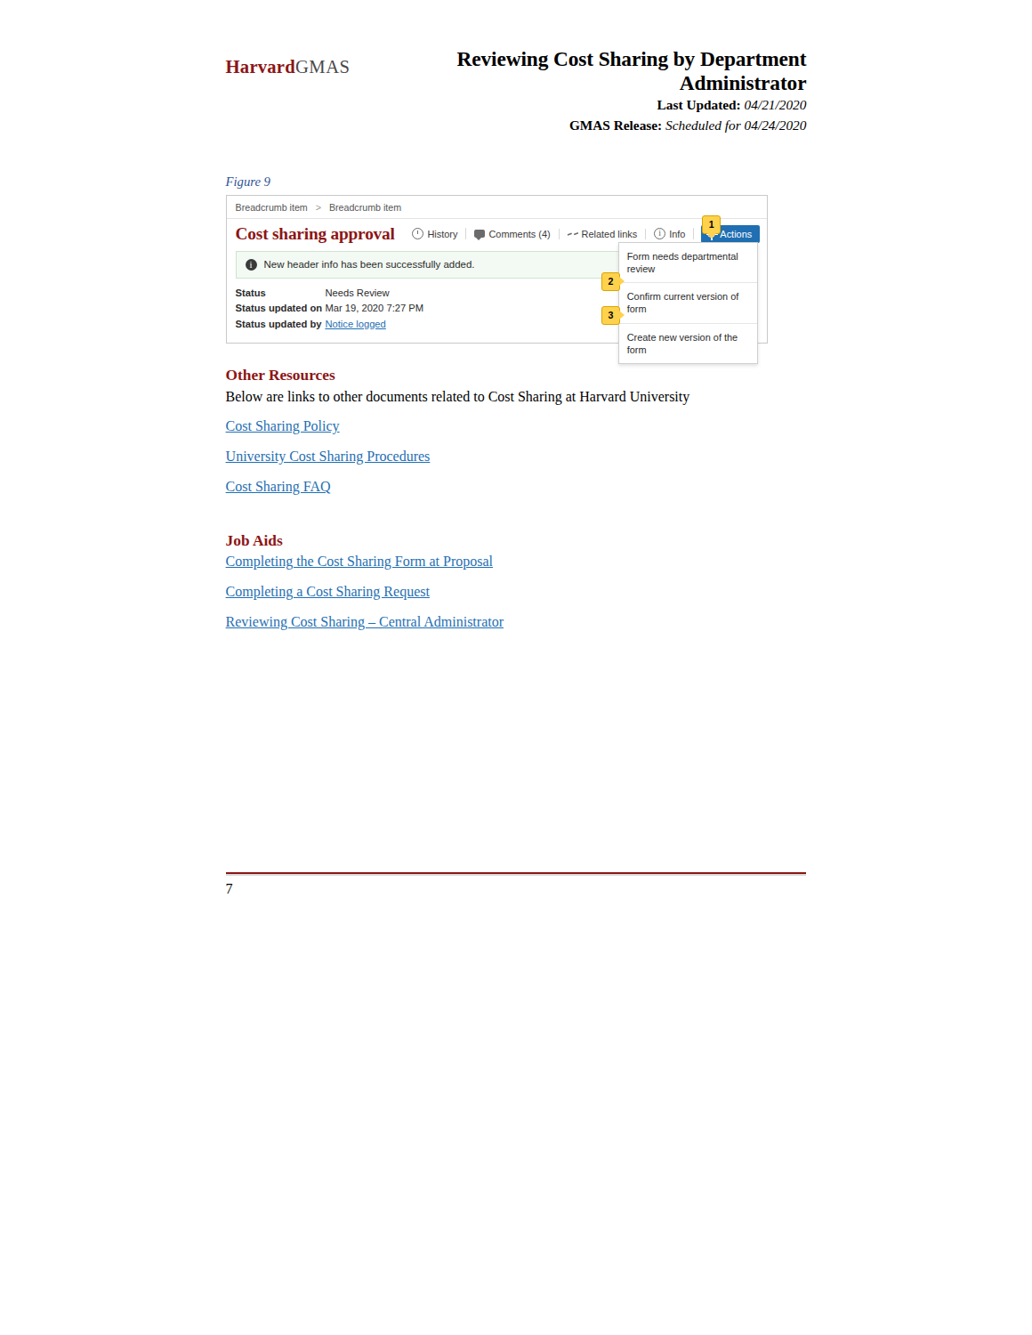Harvard GMAS
Reviewing Cost Sharing by Department Administrator
Last Updated: 04/21/2020
GMAS Release: Scheduled for 04/24/2020
Figure 9
Breadcrumb item > Breadcrumb item
Cost sharing approval
History Comments (4) Related links Info Actions
i New header info has been successfully added. ✕
Status Needs Review
Status updated on Mar 19, 2020 7:27 PM
Status updated by Notice logged
Form needs departmental review
Confirm current version of form
Create new version of the form
1
2
3
Other Resources
Below are links to other documents related to Cost Sharing at Harvard University
Cost Sharing Policy
University Cost Sharing Procedures
Cost Sharing FAQ
Job Aids
Completing the Cost Sharing Form at Proposal
Completing a Cost Sharing Request
Reviewing Cost Sharing – Central Administrator
7